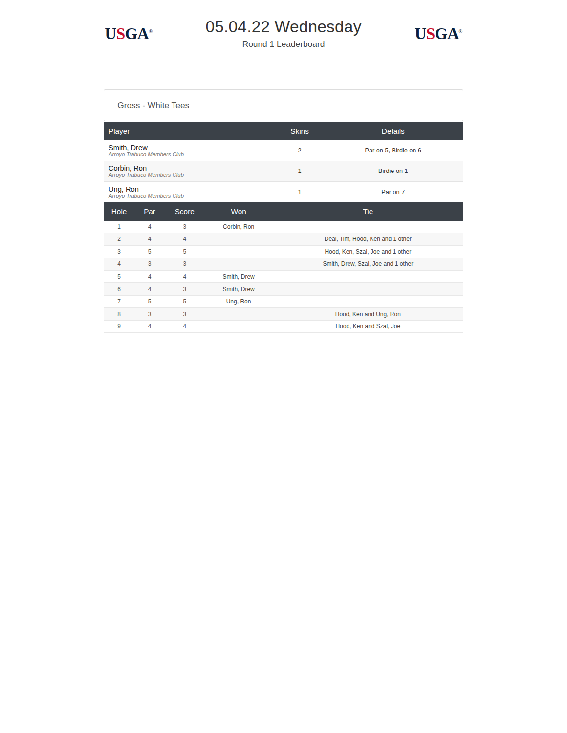USGA®
USGA®
05.04.22 Wednesday
Round 1 Leaderboard
Gross - White Tees
| Player | Skins | Details |
| --- | --- | --- |
| Smith, Drew Arroyo Trabuco Members Club | 2 | Par on 5, Birdie on 6 |
| Corbin, Ron Arroyo Trabuco Members Club | 1 | Birdie on 1 |
| Ung, Ron Arroyo Trabuco Members Club | 1 | Par on 7 |
| Hole | Par | Score | Won | Tie |
| --- | --- | --- | --- | --- |
| 1 | 4 | 3 | Corbin, Ron | |
| 2 | 4 | 4 | | Deal, Tim, Hood, Ken and 1 other |
| 3 | 5 | 5 | | Hood, Ken, Szal, Joe and 1 other |
| 4 | 3 | 3 | | Smith, Drew, Szal, Joe and 1 other |
| 5 | 4 | 4 | Smith, Drew | |
| 6 | 4 | 3 | Smith, Drew | |
| 7 | 5 | 5 | Ung, Ron | |
| 8 | 3 | 3 | | Hood, Ken and Ung, Ron |
| 9 | 4 | 4 | | Hood, Ken and Szal, Joe |